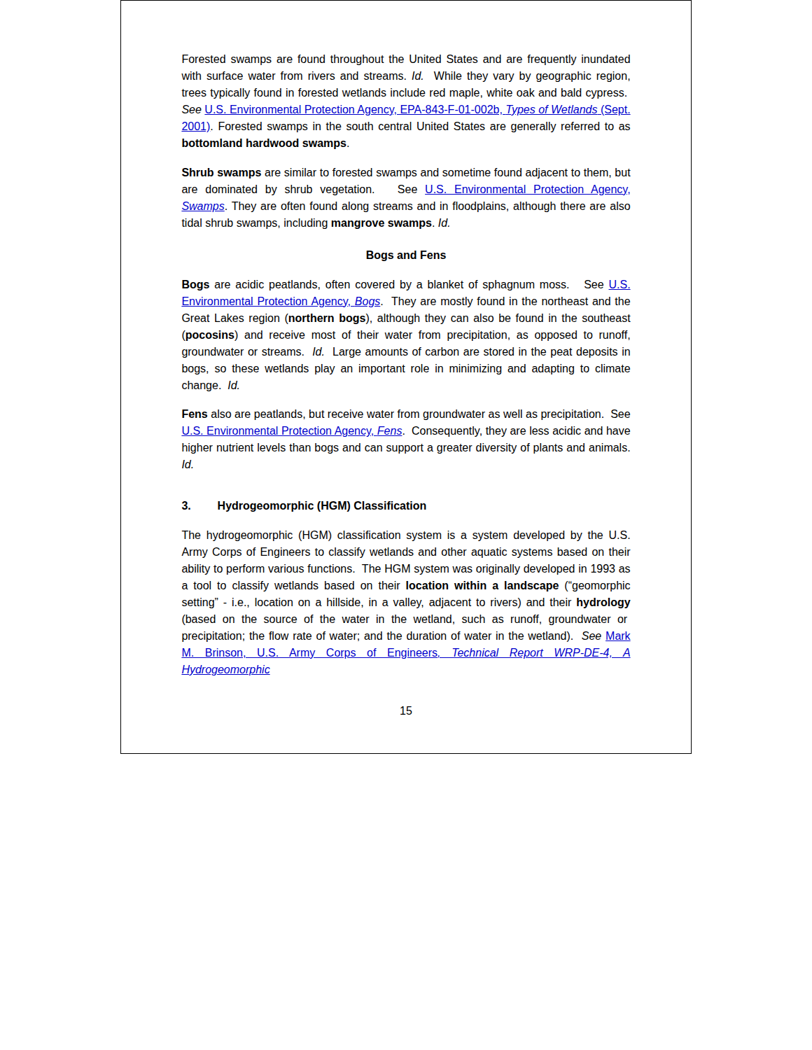Forested swamps are found throughout the United States and are frequently inundated with surface water from rivers and streams. Id. While they vary by geographic region, trees typically found in forested wetlands include red maple, white oak and bald cypress. See U.S. Environmental Protection Agency, EPA-843-F-01-002b, Types of Wetlands (Sept. 2001). Forested swamps in the south central United States are generally referred to as bottomland hardwood swamps.
Shrub swamps are similar to forested swamps and sometime found adjacent to them, but are dominated by shrub vegetation. See U.S. Environmental Protection Agency, Swamps. They are often found along streams and in floodplains, although there are also tidal shrub swamps, including mangrove swamps. Id.
Bogs and Fens
Bogs are acidic peatlands, often covered by a blanket of sphagnum moss. See U.S. Environmental Protection Agency, Bogs. They are mostly found in the northeast and the Great Lakes region (northern bogs), although they can also be found in the southeast (pocosins) and receive most of their water from precipitation, as opposed to runoff, groundwater or streams. Id. Large amounts of carbon are stored in the peat deposits in bogs, so these wetlands play an important role in minimizing and adapting to climate change. Id.
Fens also are peatlands, but receive water from groundwater as well as precipitation. See U.S. Environmental Protection Agency, Fens. Consequently, they are less acidic and have higher nutrient levels than bogs and can support a greater diversity of plants and animals. Id.
3. Hydrogeomorphic (HGM) Classification
The hydrogeomorphic (HGM) classification system is a system developed by the U.S. Army Corps of Engineers to classify wetlands and other aquatic systems based on their ability to perform various functions. The HGM system was originally developed in 1993 as a tool to classify wetlands based on their location within a landscape (“geomorphic setting” - i.e., location on a hillside, in a valley, adjacent to rivers) and their hydrology (based on the source of the water in the wetland, such as runoff, groundwater or precipitation; the flow rate of water; and the duration of water in the wetland). See Mark M. Brinson, U.S. Army Corps of Engineers, Technical Report WRP-DE-4, A Hydrogeomorphic
15